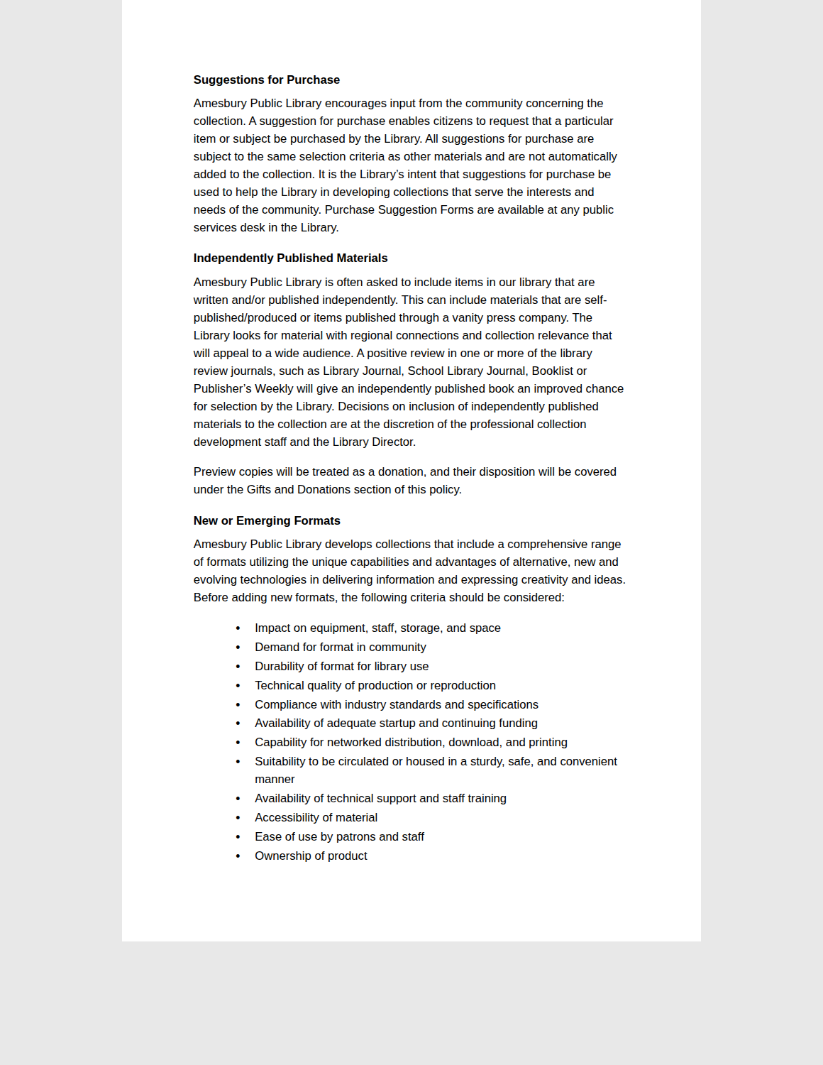Suggestions for Purchase
Amesbury Public Library encourages input from the community concerning the collection. A suggestion for purchase enables citizens to request that a particular item or subject be purchased by the Library. All suggestions for purchase are subject to the same selection criteria as other materials and are not automatically added to the collection. It is the Library’s intent that suggestions for purchase be used to help the Library in developing collections that serve the interests and needs of the community. Purchase Suggestion Forms are available at any public services desk in the Library.
Independently Published Materials
Amesbury Public Library is often asked to include items in our library that are written and/or published independently. This can include materials that are self-published/produced or items published through a vanity press company. The Library looks for material with regional connections and collection relevance that will appeal to a wide audience. A positive review in one or more of the library review journals, such as Library Journal, School Library Journal, Booklist or Publisher’s Weekly will give an independently published book an improved chance for selection by the Library. Decisions on inclusion of independently published materials to the collection are at the discretion of the professional collection development staff and the Library Director.
Preview copies will be treated as a donation, and their disposition will be covered under the Gifts and Donations section of this policy.
New or Emerging Formats
Amesbury Public Library develops collections that include a comprehensive range of formats utilizing the unique capabilities and advantages of alternative, new and evolving technologies in delivering information and expressing creativity and ideas. Before adding new formats, the following criteria should be considered:
Impact on equipment, staff, storage, and space
Demand for format in community
Durability of format for library use
Technical quality of production or reproduction
Compliance with industry standards and specifications
Availability of adequate startup and continuing funding
Capability for networked distribution, download, and printing
Suitability to be circulated or housed in a sturdy, safe, and convenient manner
Availability of technical support and staff training
Accessibility of material
Ease of use by patrons and staff
Ownership of product